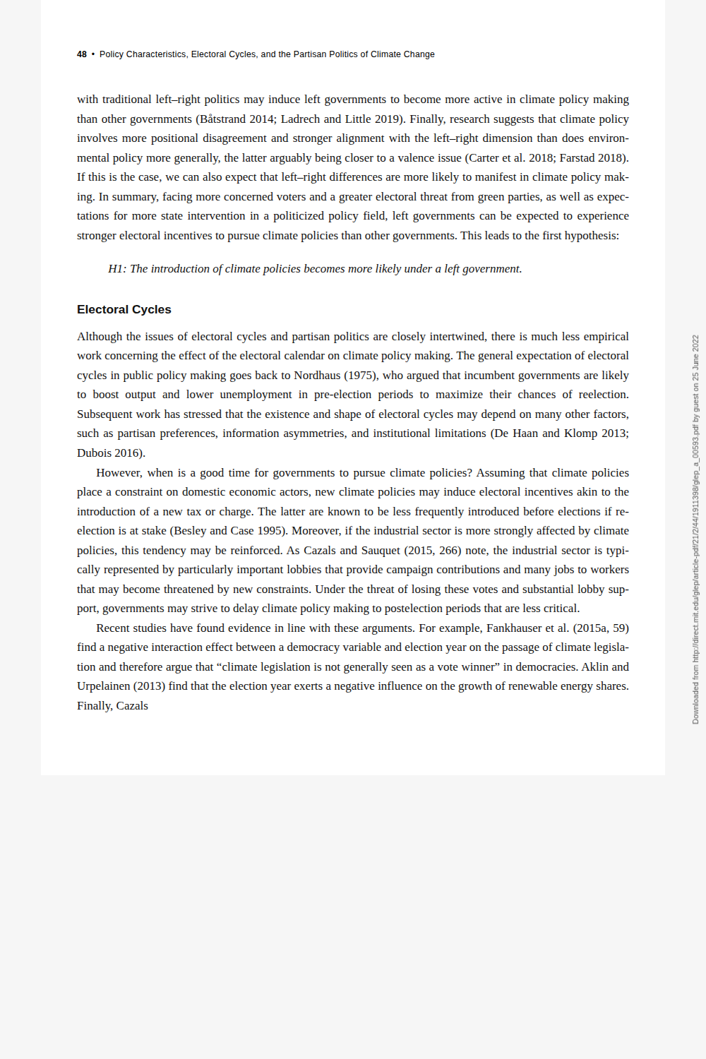48•Policy Characteristics, Electoral Cycles, and the Partisan Politics of Climate Change
with traditional left–right politics may induce left governments to become more active in climate policy making than other governments (Båtstrand 2014; Ladrech and Little 2019). Finally, research suggests that climate policy involves more positional disagreement and stronger alignment with the left–right dimension than does environmental policy more generally, the latter arguably being closer to a valence issue (Carter et al. 2018; Farstad 2018). If this is the case, we can also expect that left–right differences are more likely to manifest in climate policy making. In summary, facing more concerned voters and a greater electoral threat from green parties, as well as expectations for more state intervention in a politicized policy field, left governments can be expected to experience stronger electoral incentives to pursue climate policies than other governments. This leads to the first hypothesis:
H1: The introduction of climate policies becomes more likely under a left government.
Electoral Cycles
Although the issues of electoral cycles and partisan politics are closely intertwined, there is much less empirical work concerning the effect of the electoral calendar on climate policy making. The general expectation of electoral cycles in public policy making goes back to Nordhaus (1975), who argued that incumbent governments are likely to boost output and lower unemployment in pre-election periods to maximize their chances of reelection. Subsequent work has stressed that the existence and shape of electoral cycles may depend on many other factors, such as partisan preferences, information asymmetries, and institutional limitations (De Haan and Klomp 2013; Dubois 2016).
However, when is a good time for governments to pursue climate policies? Assuming that climate policies place a constraint on domestic economic actors, new climate policies may induce electoral incentives akin to the introduction of a new tax or charge. The latter are known to be less frequently introduced before elections if reelection is at stake (Besley and Case 1995). Moreover, if the industrial sector is more strongly affected by climate policies, this tendency may be reinforced. As Cazals and Sauquet (2015, 266) note, the industrial sector is typically represented by particularly important lobbies that provide campaign contributions and many jobs to workers that may become threatened by new constraints. Under the threat of losing these votes and substantial lobby support, governments may strive to delay climate policy making to postelection periods that are less critical.
Recent studies have found evidence in line with these arguments. For example, Fankhauser et al. (2015a, 59) find a negative interaction effect between a democracy variable and election year on the passage of climate legislation and therefore argue that “climate legislation is not generally seen as a vote winner” in democracies. Aklin and Urpelainen (2013) find that the election year exerts a negative influence on the growth of renewable energy shares. Finally, Cazals
Downloaded from http://direct.mit.edu/glep/article-pdf/21/2/44/1911398/glep_a_00593.pdf by guest on 25 June 2022